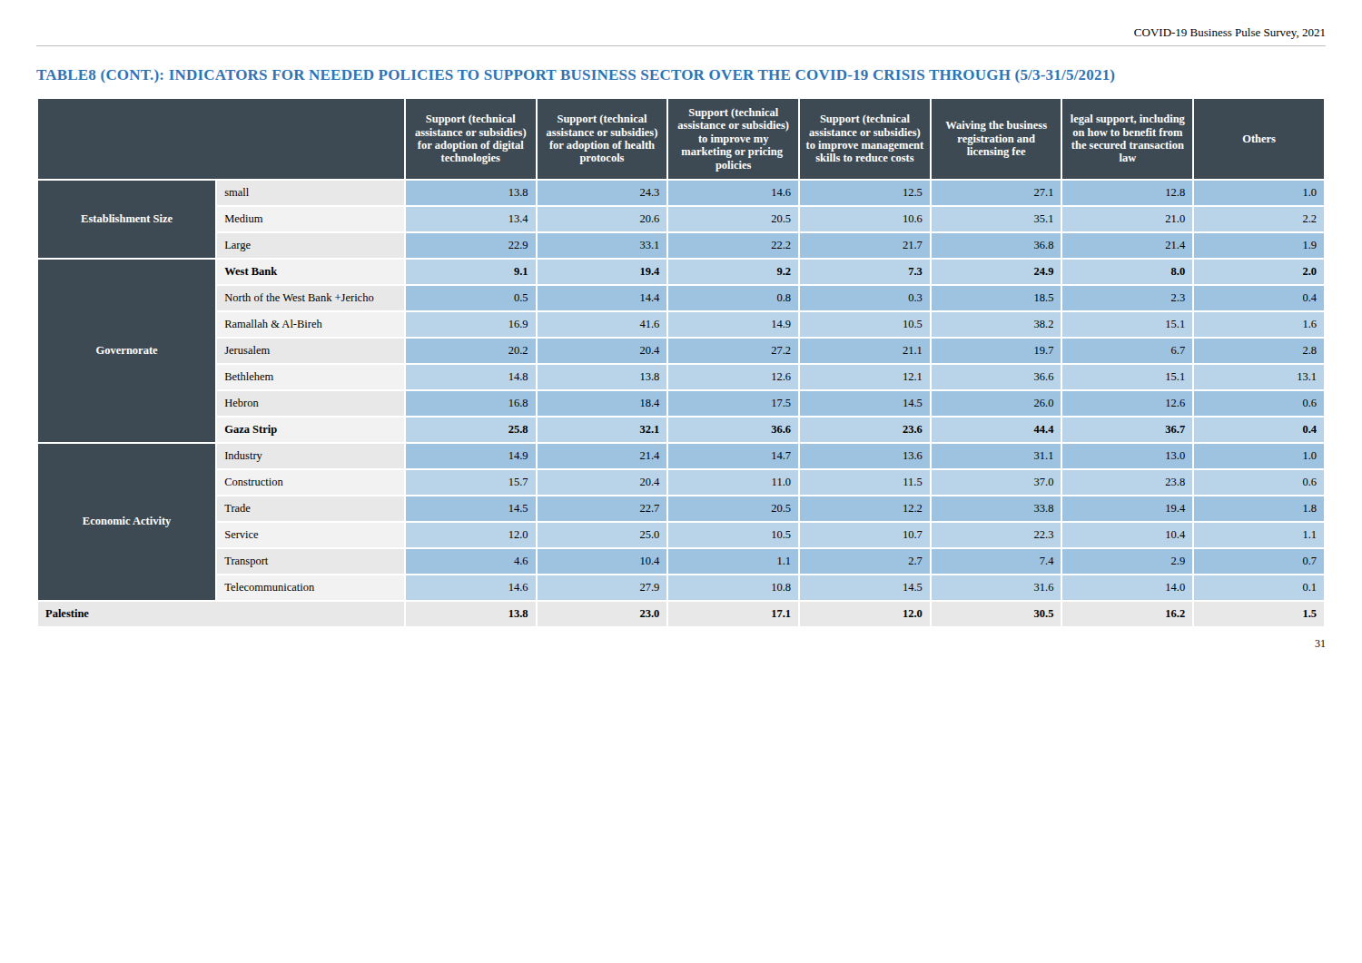COVID-19 Business Pulse Survey, 2021
TABLE8 (CONT.): INDICATORS FOR NEEDED POLICIES TO SUPPORT BUSINESS SECTOR OVER THE COVID-19 CRISIS THROUGH (5/3-31/5/2021)
| | Support (technical assistance or subsidies) for adoption of digital technologies | Support (technical assistance or subsidies) for adoption of health protocols | Support (technical assistance or subsidies) to improve my marketing or pricing policies | Support (technical assistance or subsidies) to improve management skills to reduce costs | Waiving the business registration and licensing fee | legal support, including on how to benefit from the secured transaction law | Others |
| --- | --- | --- | --- | --- | --- | --- | --- |
| Establishment Size | small | 13.8 | 24.3 | 14.6 | 12.5 | 27.1 | 12.8 | 1.0 |
| Medium | 13.4 | 20.6 | 20.5 | 10.6 | 35.1 | 21.0 | 2.2 |
| Large | 22.9 | 33.1 | 22.2 | 21.7 | 36.8 | 21.4 | 1.9 |
| Governorate | West Bank | 9.1 | 19.4 | 9.2 | 7.3 | 24.9 | 8.0 | 2.0 |
| North of the West Bank +Jericho | 0.5 | 14.4 | 0.8 | 0.3 | 18.5 | 2.3 | 0.4 |
| Ramallah & Al-Bireh | 16.9 | 41.6 | 14.9 | 10.5 | 38.2 | 15.1 | 1.6 |
| Jerusalem | 20.2 | 20.4 | 27.2 | 21.1 | 19.7 | 6.7 | 2.8 |
| Bethlehem | 14.8 | 13.8 | 12.6 | 12.1 | 36.6 | 15.1 | 13.1 |
| Hebron | 16.8 | 18.4 | 17.5 | 14.5 | 26.0 | 12.6 | 0.6 |
| Gaza Strip | 25.8 | 32.1 | 36.6 | 23.6 | 44.4 | 36.7 | 0.4 |
| Economic Activity | Industry | 14.9 | 21.4 | 14.7 | 13.6 | 31.1 | 13.0 | 1.0 |
| Construction | 15.7 | 20.4 | 11.0 | 11.5 | 37.0 | 23.8 | 0.6 |
| Trade | 14.5 | 22.7 | 20.5 | 12.2 | 33.8 | 19.4 | 1.8 |
| Service | 12.0 | 25.0 | 10.5 | 10.7 | 22.3 | 10.4 | 1.1 |
| Transport | 4.6 | 10.4 | 1.1 | 2.7 | 7.4 | 2.9 | 0.7 |
| Telecommunication | 14.6 | 27.9 | 10.8 | 14.5 | 31.6 | 14.0 | 0.1 |
| Palestine | 13.8 | 23.0 | 17.1 | 12.0 | 30.5 | 16.2 | 1.5 |
31